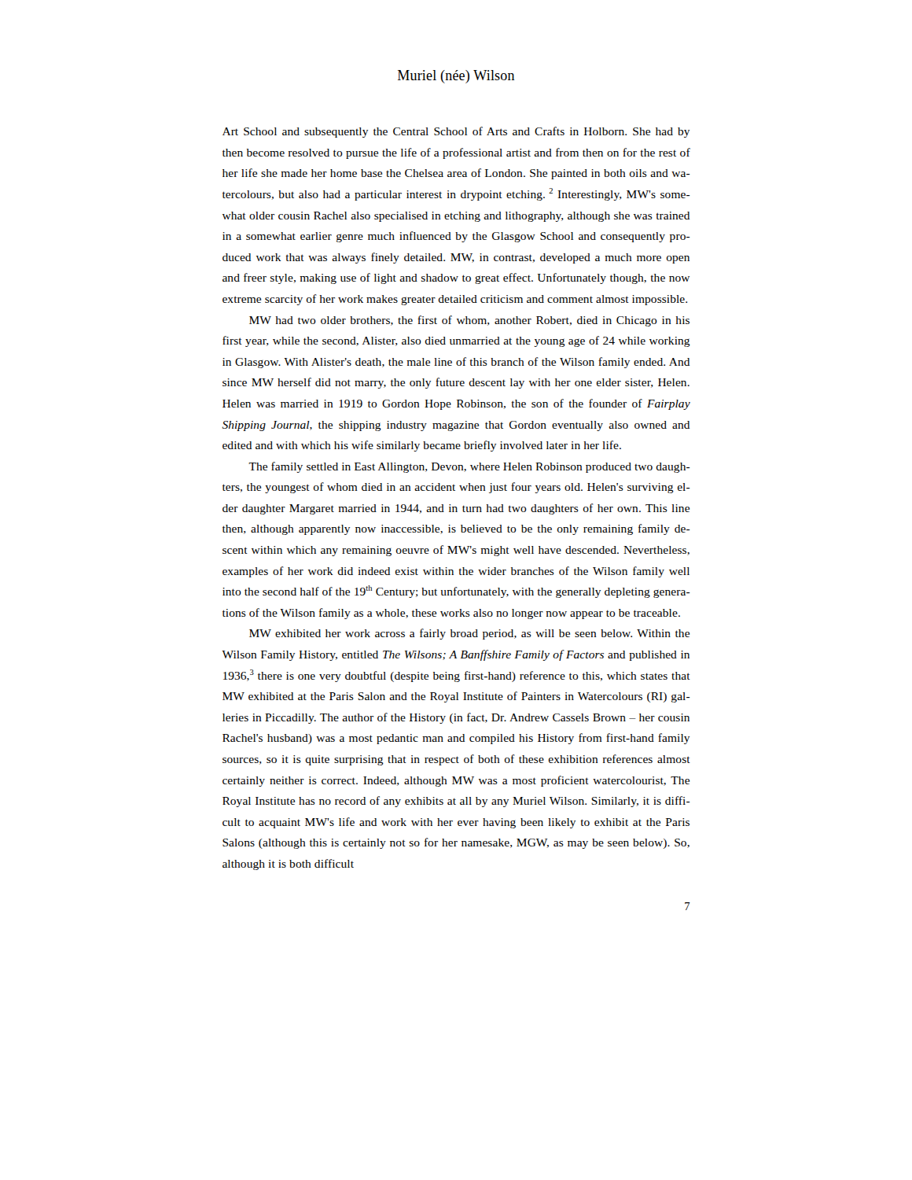Muriel (née) Wilson
Art School and subsequently the Central School of Arts and Crafts in Holborn. She had by then become resolved to pursue the life of a professional artist and from then on for the rest of her life she made her home base the Chelsea area of London. She painted in both oils and watercolours, but also had a particular interest in drypoint etching. 2 Interestingly, MW's somewhat older cousin Rachel also specialised in etching and lithography, although she was trained in a somewhat earlier genre much influenced by the Glasgow School and consequently produced work that was always finely detailed. MW, in contrast, developed a much more open and freer style, making use of light and shadow to great effect. Unfortunately though, the now extreme scarcity of her work makes greater detailed criticism and comment almost impossible.
MW had two older brothers, the first of whom, another Robert, died in Chicago in his first year, while the second, Alister, also died unmarried at the young age of 24 while working in Glasgow. With Alister's death, the male line of this branch of the Wilson family ended. And since MW herself did not marry, the only future descent lay with her one elder sister, Helen. Helen was married in 1919 to Gordon Hope Robinson, the son of the founder of Fairplay Shipping Journal, the shipping industry magazine that Gordon eventually also owned and edited and with which his wife similarly became briefly involved later in her life.
The family settled in East Allington, Devon, where Helen Robinson produced two daughters, the youngest of whom died in an accident when just four years old. Helen's surviving elder daughter Margaret married in 1944, and in turn had two daughters of her own. This line then, although apparently now inaccessible, is believed to be the only remaining family descent within which any remaining oeuvre of MW's might well have descended. Nevertheless, examples of her work did indeed exist within the wider branches of the Wilson family well into the second half of the 19th Century; but unfortunately, with the generally depleting generations of the Wilson family as a whole, these works also no longer now appear to be traceable.
MW exhibited her work across a fairly broad period, as will be seen below. Within the Wilson Family History, entitled The Wilsons; A Banffshire Family of Factors and published in 1936,3 there is one very doubtful (despite being first-hand) reference to this, which states that MW exhibited at the Paris Salon and the Royal Institute of Painters in Watercolours (RI) galleries in Piccadilly. The author of the History (in fact, Dr. Andrew Cassels Brown – her cousin Rachel's husband) was a most pedantic man and compiled his History from first-hand family sources, so it is quite surprising that in respect of both of these exhibition references almost certainly neither is correct. Indeed, although MW was a most proficient watercolourist, The Royal Institute has no record of any exhibits at all by any Muriel Wilson. Similarly, it is difficult to acquaint MW's life and work with her ever having been likely to exhibit at the Paris Salons (although this is certainly not so for her namesake, MGW, as may be seen below). So, although it is both difficult
7